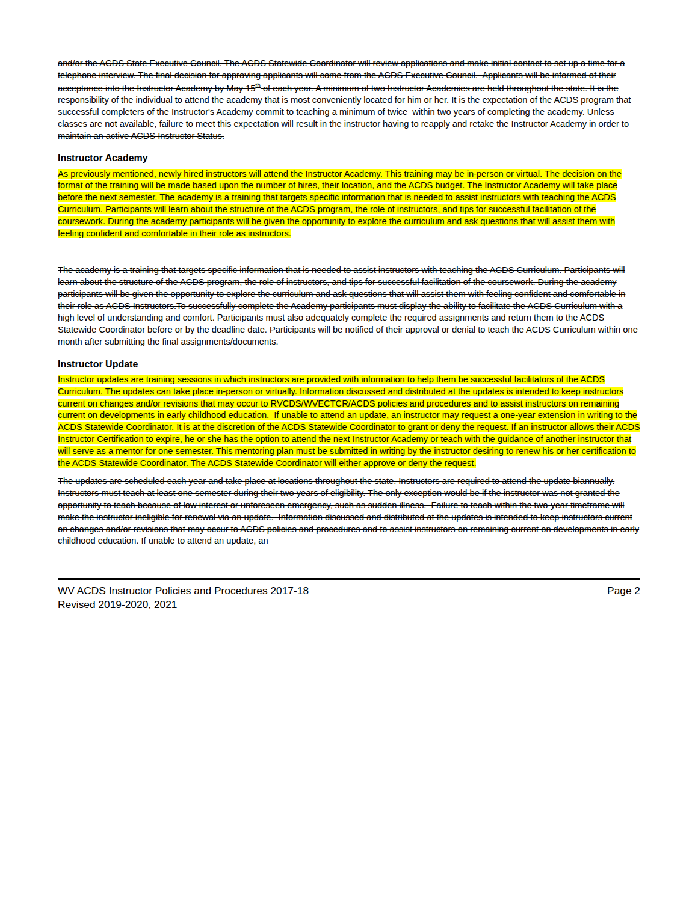and/or the ACDS State Executive Council. The ACDS Statewide Coordinator will review applications and make initial contact to set up a time for a telephone interview. The final decision for approving applicants will come from the ACDS Executive Council. Applicants will be informed of their acceptance into the Instructor Academy by May 15th of each year. A minimum of two Instructor Academies are held throughout the state. It is the responsibility of the individual to attend the academy that is most conveniently located for him or her. It is the expectation of the ACDS program that successful completers of the Instructor's Academy commit to teaching a minimum of twice within two years of completing the academy. Unless classes are not available, failure to meet this expectation will result in the instructor having to reapply and retake the Instructor Academy in order to maintain an active ACDS Instructor Status.
Instructor Academy
As previously mentioned, newly hired instructors will attend the Instructor Academy. This training may be in-person or virtual. The decision on the format of the training will be made based upon the number of hires, their location, and the ACDS budget. The Instructor Academy will take place before the next semester. The academy is a training that targets specific information that is needed to assist instructors with teaching the ACDS Curriculum. Participants will learn about the structure of the ACDS program, the role of instructors, and tips for successful facilitation of the coursework. During the academy participants will be given the opportunity to explore the curriculum and ask questions that will assist them with feeling confident and comfortable in their role as instructors.
The academy is a training that targets specific information that is needed to assist instructors with teaching the ACDS Curriculum. Participants will learn about the structure of the ACDS program, the role of instructors, and tips for successful facilitation of the coursework. During the academy participants will be given the opportunity to explore the curriculum and ask questions that will assist them with feeling confident and comfortable in their role as ACDS Instructors.To successfully complete the Academy participants must display the ability to facilitate the ACDS Curriculum with a high level of understanding and comfort. Participants must also adequately complete the required assignments and return them to the ACDS Statewide Coordinator before or by the deadline date. Participants will be notified of their approval or denial to teach the ACDS Curriculum within one month after submitting the final assignments/documents.
Instructor Update
Instructor updates are training sessions in which instructors are provided with information to help them be successful facilitators of the ACDS Curriculum. The updates can take place in-person or virtually. Information discussed and distributed at the updates is intended to keep instructors current on changes and/or revisions that may occur to RVCDS/WVECTCR/ACDS policies and procedures and to assist instructors on remaining current on developments in early childhood education. If unable to attend an update, an instructor may request a one-year extension in writing to the ACDS Statewide Coordinator. It is at the discretion of the ACDS Statewide Coordinator to grant or deny the request. If an instructor allows their ACDS Instructor Certification to expire, he or she has the option to attend the next Instructor Academy or teach with the guidance of another instructor that will serve as a mentor for one semester. This mentoring plan must be submitted in writing by the instructor desiring to renew his or her certification to the ACDS Statewide Coordinator. The ACDS Statewide Coordinator will either approve or deny the request.
The updates are scheduled each year and take place at locations throughout the state. Instructors are required to attend the update biannually. Instructors must teach at least one semester during their two years of eligibility. The only exception would be if the instructor was not granted the opportunity to teach because of low interest or unforeseen emergency, such as sudden illness. Failure to teach within the two-year timeframe will make the instructor ineligible for renewal via an update. Information discussed and distributed at the updates is intended to keep instructors current on changes and/or revisions that may occur to ACDS policies and procedures and to assist instructors on remaining current on developments in early childhood education. If unable to attend an update, an
WV ACDS Instructor Policies and Procedures 2017-18
Revised 2019-2020, 2021
Page 2